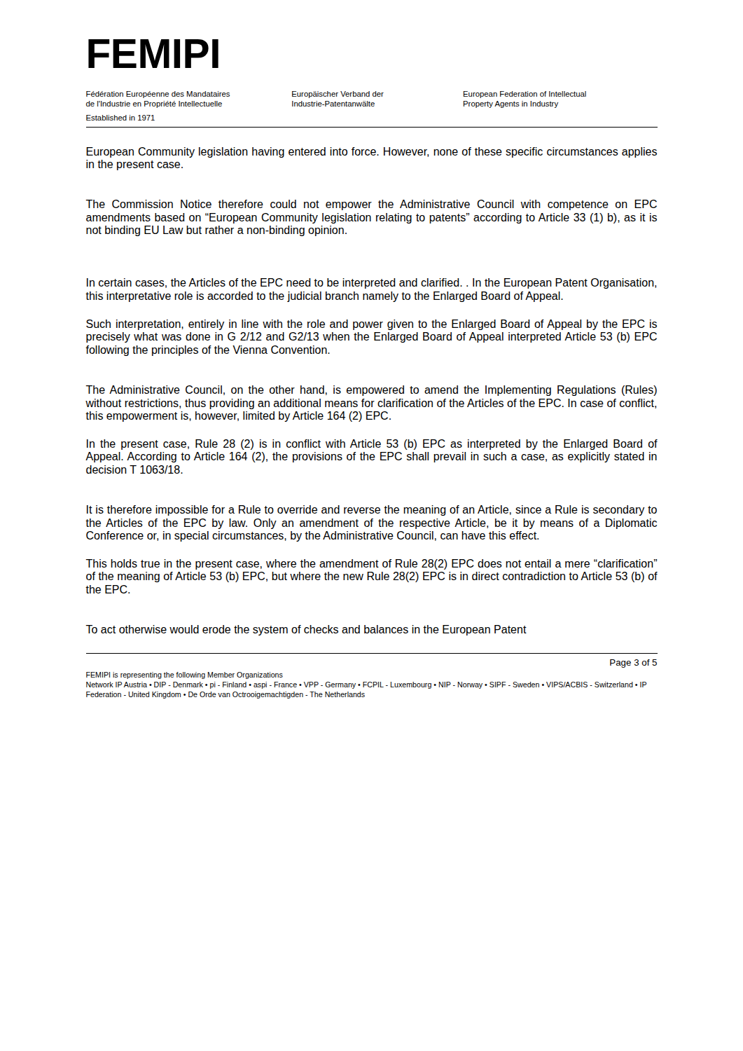FEMIPI
| Fédération Européenne des Mandataires de l'Industrie en Propriété Intellectuelle | Europäischer Verband der Industrie-Patentanwälte | European Federation of Intellectual Property Agents in Industry |
Established in 1971
European Community legislation having entered into force. However, none of these specific circumstances applies in the present case.
The Commission Notice therefore could not empower the Administrative Council with competence on EPC amendments based on “European Community legislation relating to patents” according to Article 33 (1) b), as it is not binding EU Law but rather a non-binding opinion.
In certain cases, the Articles of the EPC need to be interpreted and clarified. . In the European Patent Organisation, this interpretative role is accorded to the judicial branch namely to the Enlarged Board of Appeal.
Such interpretation, entirely in line with the role and power given to the Enlarged Board of Appeal by the EPC is precisely what was done in G 2/12 and G2/13 when the Enlarged Board of Appeal interpreted Article 53 (b) EPC following the principles of the Vienna Convention.
The Administrative Council, on the other hand, is empowered to amend the Implementing Regulations (Rules) without restrictions, thus providing an additional means for clarification of the Articles of the EPC. In case of conflict, this empowerment is, however, limited by Article 164 (2) EPC.
In the present case, Rule 28 (2) is in conflict with Article 53 (b) EPC as interpreted by the Enlarged Board of Appeal. According to Article 164 (2), the provisions of the EPC shall prevail in such a case, as explicitly stated in decision T 1063/18.
It is therefore impossible for a Rule to override and reverse the meaning of an Article, since a Rule is secondary to the Articles of the EPC by law. Only an amendment of the respective Article, be it by means of a Diplomatic Conference or, in special circumstances, by the Administrative Council, can have this effect.
This holds true in the present case, where the amendment of Rule 28(2) EPC does not entail a mere “clarification” of the meaning of Article 53 (b) EPC, but where the new Rule 28(2) EPC is in direct contradiction to Article 53 (b) of the EPC.
To act otherwise would erode the system of checks and balances in the European Patent
Page 3 of 5
FEMIPI is representing the following Member Organizations
Network IP Austria • DIP - Denmark • pi - Finland • aspi - France • VPP - Germany • FCPIL - Luxembourg • NIP - Norway • SIPF - Sweden • VIPS/ACBIS - Switzerland • IP Federation - United Kingdom • De Orde van Octrooigemachtigden - The Netherlands